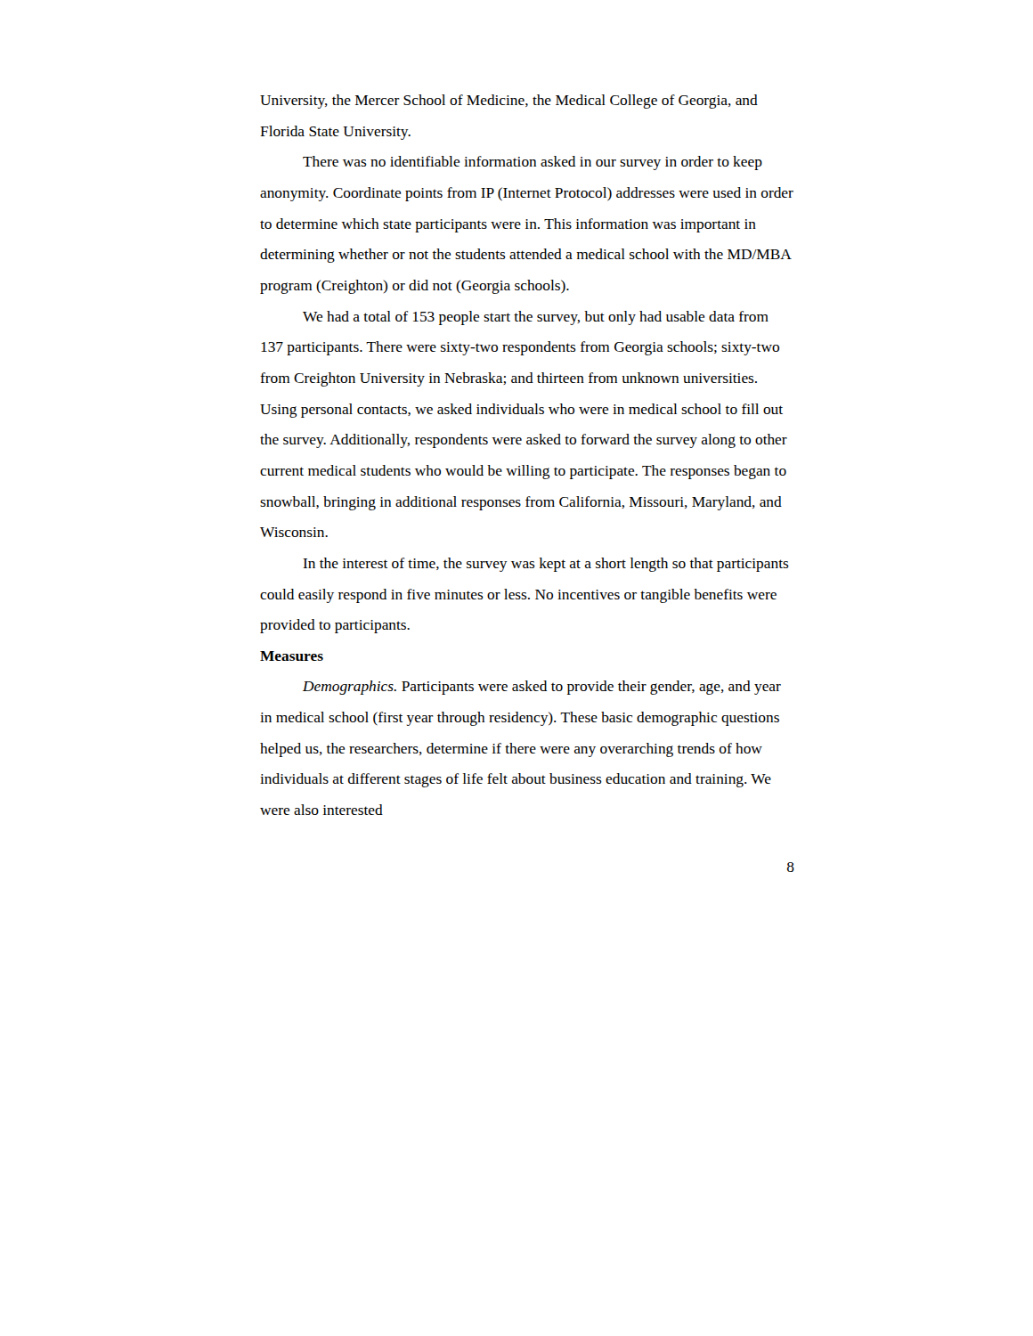University, the Mercer School of Medicine, the Medical College of Georgia, and Florida State University.
There was no identifiable information asked in our survey in order to keep anonymity. Coordinate points from IP (Internet Protocol) addresses were used in order to determine which state participants were in. This information was important in determining whether or not the students attended a medical school with the MD/MBA program (Creighton) or did not (Georgia schools).
We had a total of 153 people start the survey, but only had usable data from 137 participants. There were sixty-two respondents from Georgia schools; sixty-two from Creighton University in Nebraska; and thirteen from unknown universities. Using personal contacts, we asked individuals who were in medical school to fill out the survey. Additionally, respondents were asked to forward the survey along to other current medical students who would be willing to participate. The responses began to snowball, bringing in additional responses from California, Missouri, Maryland, and Wisconsin.
In the interest of time, the survey was kept at a short length so that participants could easily respond in five minutes or less. No incentives or tangible benefits were provided to participants.
Measures
Demographics. Participants were asked to provide their gender, age, and year in medical school (first year through residency). These basic demographic questions helped us, the researchers, determine if there were any overarching trends of how individuals at different stages of life felt about business education and training. We were also interested
8